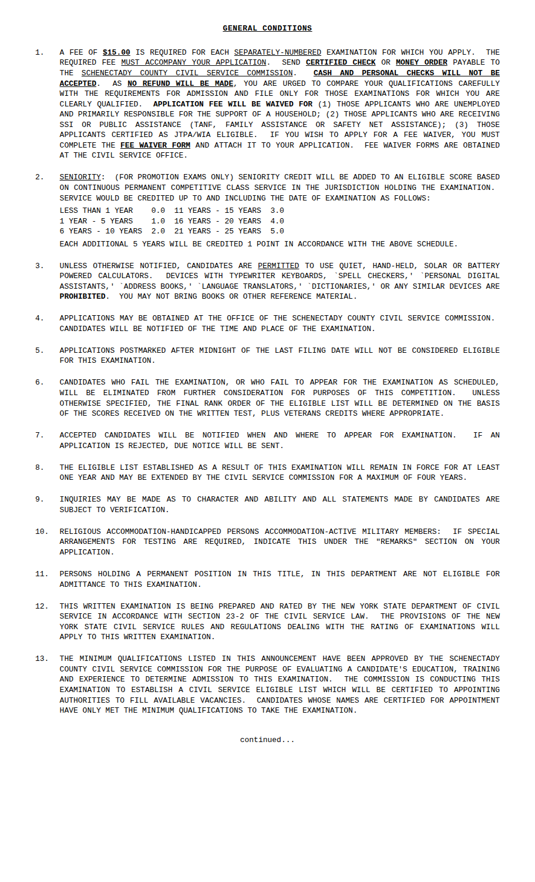GENERAL CONDITIONS
A FEE OF $15.00 IS REQUIRED FOR EACH SEPARATELY-NUMBERED EXAMINATION FOR WHICH YOU APPLY. THE REQUIRED FEE MUST ACCOMPANY YOUR APPLICATION. SEND CERTIFIED CHECK OR MONEY ORDER PAYABLE TO THE SCHENECTADY COUNTY CIVIL SERVICE COMMISSION. CASH AND PERSONAL CHECKS WILL NOT BE ACCEPTED. AS NO REFUND WILL BE MADE, YOU ARE URGED TO COMPARE YOUR QUALIFICATIONS CAREFULLY WITH THE REQUIREMENTS FOR ADMISSION AND FILE ONLY FOR THOSE EXAMINATIONS FOR WHICH YOU ARE CLEARLY QUALIFIED. APPLICATION FEE WILL BE WAIVED FOR (1) THOSE APPLICANTS WHO ARE UNEMPLOYED AND PRIMARILY RESPONSIBLE FOR THE SUPPORT OF A HOUSEHOLD; (2) THOSE APPLICANTS WHO ARE RECEIVING SSI OR PUBLIC ASSISTANCE (TANF, FAMILY ASSISTANCE OR SAFETY NET ASSISTANCE); (3) THOSE APPLICANTS CERTIFIED AS JTPA/WIA ELIGIBLE. IF YOU WISH TO APPLY FOR A FEE WAIVER, YOU MUST COMPLETE THE FEE WAIVER FORM AND ATTACH IT TO YOUR APPLICATION. FEE WAIVER FORMS ARE OBTAINED AT THE CIVIL SERVICE OFFICE.
SENIORITY: (FOR PROMOTION EXAMS ONLY) SENIORITY CREDIT WILL BE ADDED TO AN ELIGIBLE SCORE BASED ON CONTINUOUS PERMANENT COMPETITIVE CLASS SERVICE IN THE JURISDICTION HOLDING THE EXAMINATION. SERVICE WOULD BE CREDITED UP TO AND INCLUDING THE DATE OF EXAMINATION AS FOLLOWS:
| LESS THAN 1 YEAR | 0.0 | 11 YEARS - 15 YEARS | 3.0 |
| 1 YEAR - 5 YEARS | 1.0 | 16 YEARS - 20 YEARS | 4.0 |
| 6 YEARS - 10 YEARS | 2.0 | 21 YEARS - 25 YEARS | 5.0 |
EACH ADDITIONAL 5 YEARS WILL BE CREDITED 1 POINT IN ACCORDANCE WITH THE ABOVE SCHEDULE.
UNLESS OTHERWISE NOTIFIED, CANDIDATES ARE PERMITTED TO USE QUIET, HAND-HELD, SOLAR OR BATTERY POWERED CALCULATORS. DEVICES WITH TYPEWRITER KEYBOARDS, `SPELL CHECKERS,' `PERSONAL DIGITAL ASSISTANTS,' `ADDRESS BOOKS,' `LANGUAGE TRANSLATORS,' `DICTIONARIES,' OR ANY SIMILAR DEVICES ARE PROHIBITED. YOU MAY NOT BRING BOOKS OR OTHER REFERENCE MATERIAL.
APPLICATIONS MAY BE OBTAINED AT THE OFFICE OF THE SCHENECTADY COUNTY CIVIL SERVICE COMMISSION. CANDIDATES WILL BE NOTIFIED OF THE TIME AND PLACE OF THE EXAMINATION.
APPLICATIONS POSTMARKED AFTER MIDNIGHT OF THE LAST FILING DATE WILL NOT BE CONSIDERED ELIGIBLE FOR THIS EXAMINATION.
CANDIDATES WHO FAIL THE EXAMINATION, OR WHO FAIL TO APPEAR FOR THE EXAMINATION AS SCHEDULED, WILL BE ELIMINATED FROM FURTHER CONSIDERATION FOR PURPOSES OF THIS COMPETITION. UNLESS OTHERWISE SPECIFIED, THE FINAL RANK ORDER OF THE ELIGIBLE LIST WILL BE DETERMINED ON THE BASIS OF THE SCORES RECEIVED ON THE WRITTEN TEST, PLUS VETERANS CREDITS WHERE APPROPRIATE.
ACCEPTED CANDIDATES WILL BE NOTIFIED WHEN AND WHERE TO APPEAR FOR EXAMINATION. IF AN APPLICATION IS REJECTED, DUE NOTICE WILL BE SENT.
THE ELIGIBLE LIST ESTABLISHED AS A RESULT OF THIS EXAMINATION WILL REMAIN IN FORCE FOR AT LEAST ONE YEAR AND MAY BE EXTENDED BY THE CIVIL SERVICE COMMISSION FOR A MAXIMUM OF FOUR YEARS.
INQUIRIES MAY BE MADE AS TO CHARACTER AND ABILITY AND ALL STATEMENTS MADE BY CANDIDATES ARE SUBJECT TO VERIFICATION.
RELIGIOUS ACCOMMODATION-HANDICAPPED PERSONS ACCOMMODATION-ACTIVE MILITARY MEMBERS: IF SPECIAL ARRANGEMENTS FOR TESTING ARE REQUIRED, INDICATE THIS UNDER THE "REMARKS" SECTION ON YOUR APPLICATION.
PERSONS HOLDING A PERMANENT POSITION IN THIS TITLE, IN THIS DEPARTMENT ARE NOT ELIGIBLE FOR ADMITTANCE TO THIS EXAMINATION.
THIS WRITTEN EXAMINATION IS BEING PREPARED AND RATED BY THE NEW YORK STATE DEPARTMENT OF CIVIL SERVICE IN ACCORDANCE WITH SECTION 23-2 OF THE CIVIL SERVICE LAW. THE PROVISIONS OF THE NEW YORK STATE CIVIL SERVICE RULES AND REGULATIONS DEALING WITH THE RATING OF EXAMINATIONS WILL APPLY TO THIS WRITTEN EXAMINATION.
THE MINIMUM QUALIFICATIONS LISTED IN THIS ANNOUNCEMENT HAVE BEEN APPROVED BY THE SCHENECTADY COUNTY CIVIL SERVICE COMMISSION FOR THE PURPOSE OF EVALUATING A CANDIDATE'S EDUCATION, TRAINING AND EXPERIENCE TO DETERMINE ADMISSION TO THIS EXAMINATION. THE COMMISSION IS CONDUCTING THIS EXAMINATION TO ESTABLISH A CIVIL SERVICE ELIGIBLE LIST WHICH WILL BE CERTIFIED TO APPOINTING AUTHORITIES TO FILL AVAILABLE VACANCIES. CANDIDATES WHOSE NAMES ARE CERTIFIED FOR APPOINTMENT HAVE ONLY MET THE MINIMUM QUALIFICATIONS TO TAKE THE EXAMINATION.
continued...